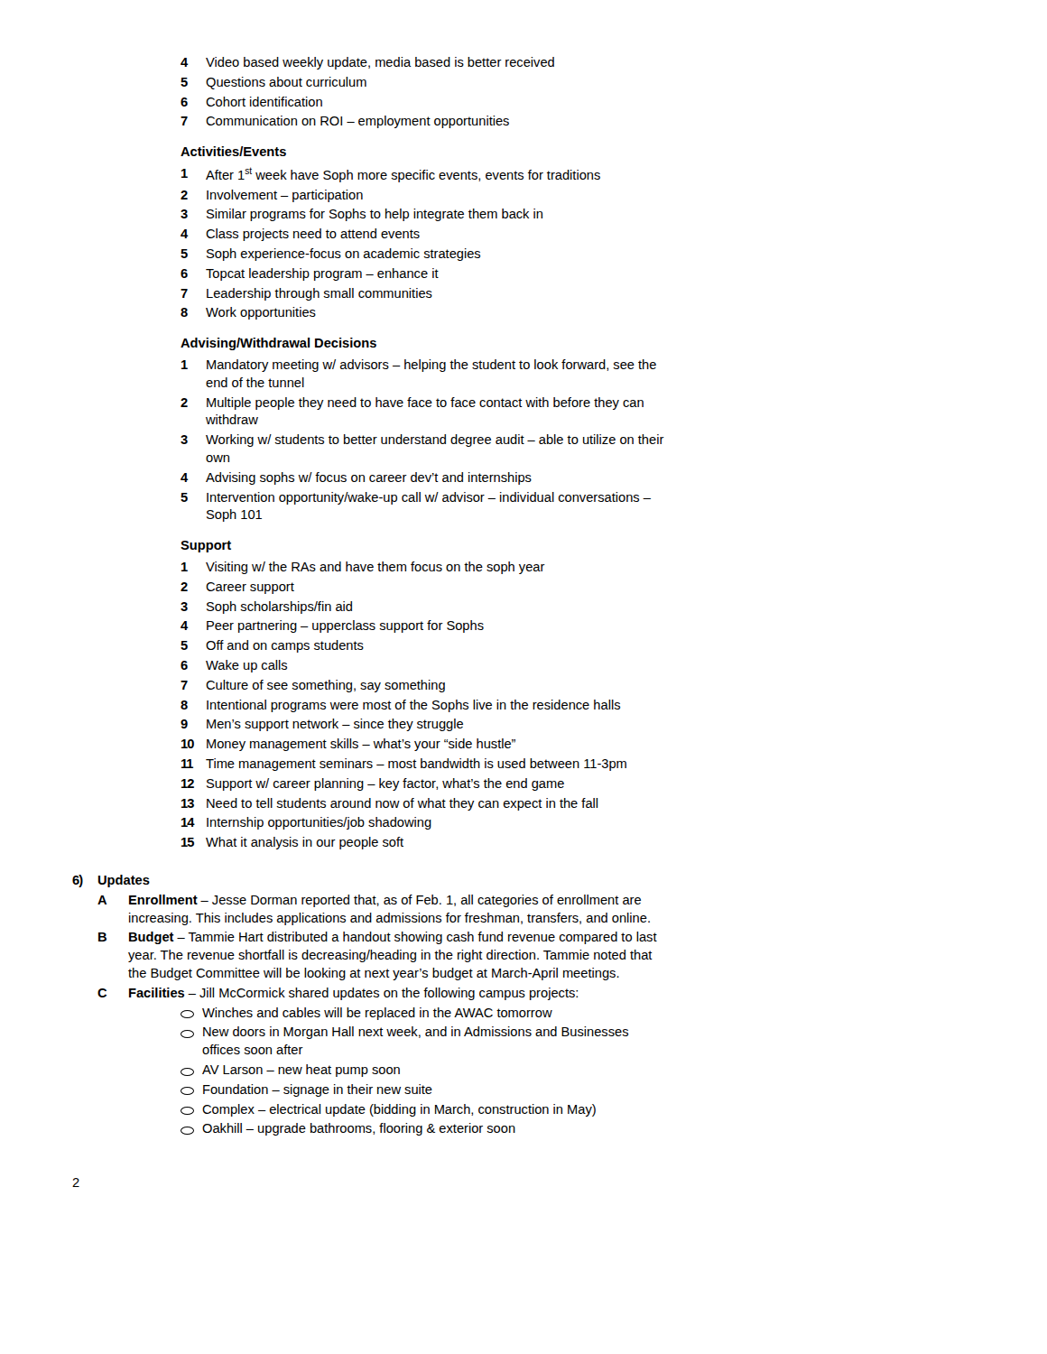4 Video based weekly update, media based is better received
5 Questions about curriculum
6 Cohort identification
7 Communication on ROI – employment opportunities
Activities/Events
1 After 1st week have Soph more specific events, events for traditions
2 Involvement – participation
3 Similar programs for Sophs to help integrate them back in
4 Class projects need to attend events
5 Soph experience-focus on academic strategies
6 Topcat leadership program – enhance it
7 Leadership through small communities
8 Work opportunities
Advising/Withdrawal Decisions
1 Mandatory meeting w/ advisors – helping the student to look forward, see the end of the tunnel
2 Multiple people they need to have face to face contact with before they can withdraw
3 Working w/ students to better understand degree audit – able to utilize on their own
4 Advising sophs w/ focus on career dev’t and internships
5 Intervention opportunity/wake-up call w/ advisor – individual conversations – Soph 101
Support
1 Visiting w/ the RAs and have them focus on the soph year
2 Career support
3 Soph scholarships/fin aid
4 Peer partnering – upperclass support for Sophs
5 Off and on camps students
6 Wake up calls
7 Culture of see something, say something
8 Intentional programs were most of the Sophs live in the residence halls
9 Men’s support network – since they struggle
10 Money management skills – what’s your “side hustle”
11 Time management seminars – most bandwidth is used between 11-3pm
12 Support w/ career planning – key factor, what’s the end game
13 Need to tell students around now of what they can expect in the fall
14 Internship opportunities/job shadowing
15 What it analysis in our people soft
6) Updates
AEnrollment – Jesse Dorman reported that, as of Feb. 1, all categories of enrollment are increasing. This includes applications and admissions for freshman, transfers, and online.
BBudget – Tammie Hart distributed a handout showing cash fund revenue compared to last year. The revenue shortfall is decreasing/heading in the right direction. Tammie noted that the Budget Committee will be looking at next year’s budget at March-April meetings.
CFacilities – Jill McCormick shared updates on the following campus projects:
Winches and cables will be replaced in the AWAC tomorrow
New doors in Morgan Hall next week, and in Admissions and Businesses offices soon after
AV Larson – new heat pump soon
Foundation – signage in their new suite
Complex – electrical update (bidding in March, construction in May)
Oakhill – upgrade bathrooms, flooring & exterior soon
2